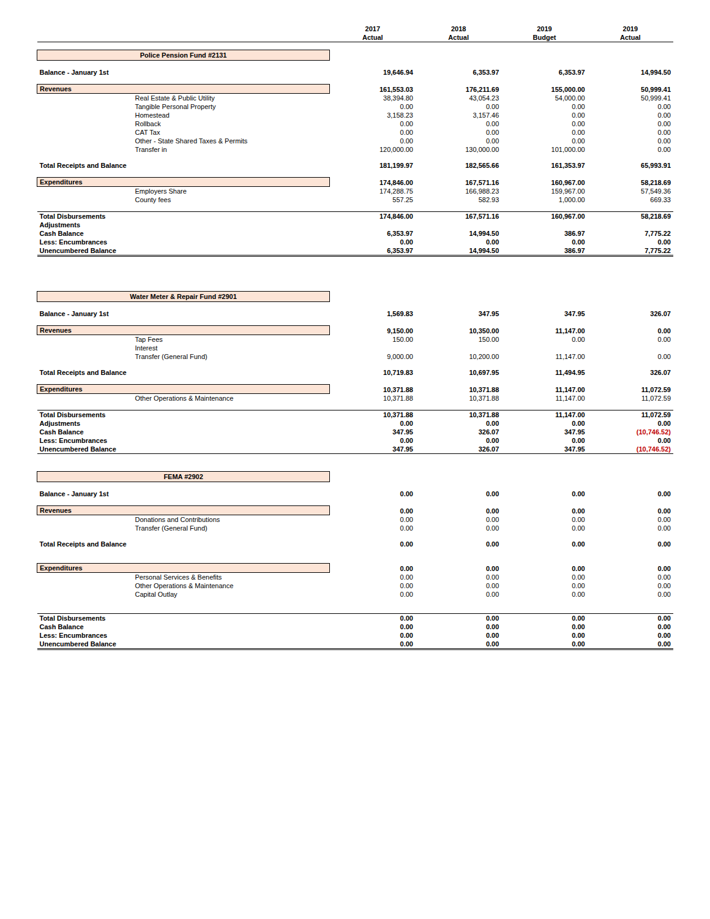| | 2017 | 2018 | 2019 | 2019 |
| | Actual | Actual | Budget | Actual |
| Police Pension Fund #2131 | | | | |
| Balance - January 1st | 19,646.94 | 6,353.97 | 6,353.97 | 14,994.50 |
| Revenues | 161,553.03 | 176,211.69 | 155,000.00 | 50,999.41 |
| Real Estate & Public Utility | 38,394.80 | 43,054.23 | 54,000.00 | 50,999.41 |
| Tangible Personal Property | 0.00 | 0.00 | 0.00 | 0.00 |
| Homestead | 3,158.23 | 3,157.46 | 0.00 | 0.00 |
| Rollback | 0.00 | 0.00 | 0.00 | 0.00 |
| CAT Tax | 0.00 | 0.00 | 0.00 | 0.00 |
| Other - State Shared Taxes & Permits | 0.00 | 0.00 | 0.00 | 0.00 |
| Transfer in | 120,000.00 | 130,000.00 | 101,000.00 | 0.00 |
| Total Receipts and Balance | 181,199.97 | 182,565.66 | 161,353.97 | 65,993.91 |
| Expenditures | 174,846.00 | 167,571.16 | 160,967.00 | 58,218.69 |
| Employers Share | 174,288.75 | 166,988.23 | 159,967.00 | 57,549.36 |
| County fees | 557.25 | 582.93 | 1,000.00 | 669.33 |
| Total Disbursements | 174,846.00 | 167,571.16 | 160,967.00 | 58,218.69 |
| Adjustments | | | | |
| Cash Balance | 6,353.97 | 14,994.50 | 386.97 | 7,775.22 |
| Less: Encumbrances | 0.00 | 0.00 | 0.00 | 0.00 |
| Unencumbered Balance | 6,353.97 | 14,994.50 | 386.97 | 7,775.22 |
| Water Meter & Repair Fund #2901 | | | | |
| Balance - January 1st | 1,569.83 | 347.95 | 347.95 | 326.07 |
| Revenues | 9,150.00 | 10,350.00 | 11,147.00 | 0.00 |
| Tap Fees | 150.00 | 150.00 | 0.00 | 0.00 |
| Interest | | | | |
| Transfer (General Fund) | 9,000.00 | 10,200.00 | 11,147.00 | 0.00 |
| Total Receipts and Balance | 10,719.83 | 10,697.95 | 11,494.95 | 326.07 |
| Expenditures | 10,371.88 | 10,371.88 | 11,147.00 | 11,072.59 |
| Other Operations & Maintenance | 10,371.88 | 10,371.88 | 11,147.00 | 11,072.59 |
| Total Disbursements | 10,371.88 | 10,371.88 | 11,147.00 | 11,072.59 |
| Adjustments | 0.00 | 0.00 | 0.00 | 0.00 |
| Cash Balance | 347.95 | 326.07 | 347.95 | (10,746.52) |
| Less: Encumbrances | 0.00 | 0.00 | 0.00 | 0.00 |
| Unencumbered Balance | 347.95 | 326.07 | 347.95 | (10,746.52) |
| FEMA #2902 | | | | |
| Balance - January 1st | 0.00 | 0.00 | 0.00 | 0.00 |
| Revenues | 0.00 | 0.00 | 0.00 | 0.00 |
| Donations and Contributions | 0.00 | 0.00 | 0.00 | 0.00 |
| Transfer (General Fund) | 0.00 | 0.00 | 0.00 | 0.00 |
| Total Receipts and Balance | 0.00 | 0.00 | 0.00 | 0.00 |
| Expenditures | 0.00 | 0.00 | 0.00 | 0.00 |
| Personal Services & Benefits | 0.00 | 0.00 | 0.00 | 0.00 |
| Other Operations & Maintenance | 0.00 | 0.00 | 0.00 | 0.00 |
| Capital Outlay | 0.00 | 0.00 | 0.00 | 0.00 |
| Total Disbursements | 0.00 | 0.00 | 0.00 | 0.00 |
| Cash Balance | 0.00 | 0.00 | 0.00 | 0.00 |
| Less: Encumbrances | 0.00 | 0.00 | 0.00 | 0.00 |
| Unencumbered Balance | 0.00 | 0.00 | 0.00 | 0.00 |